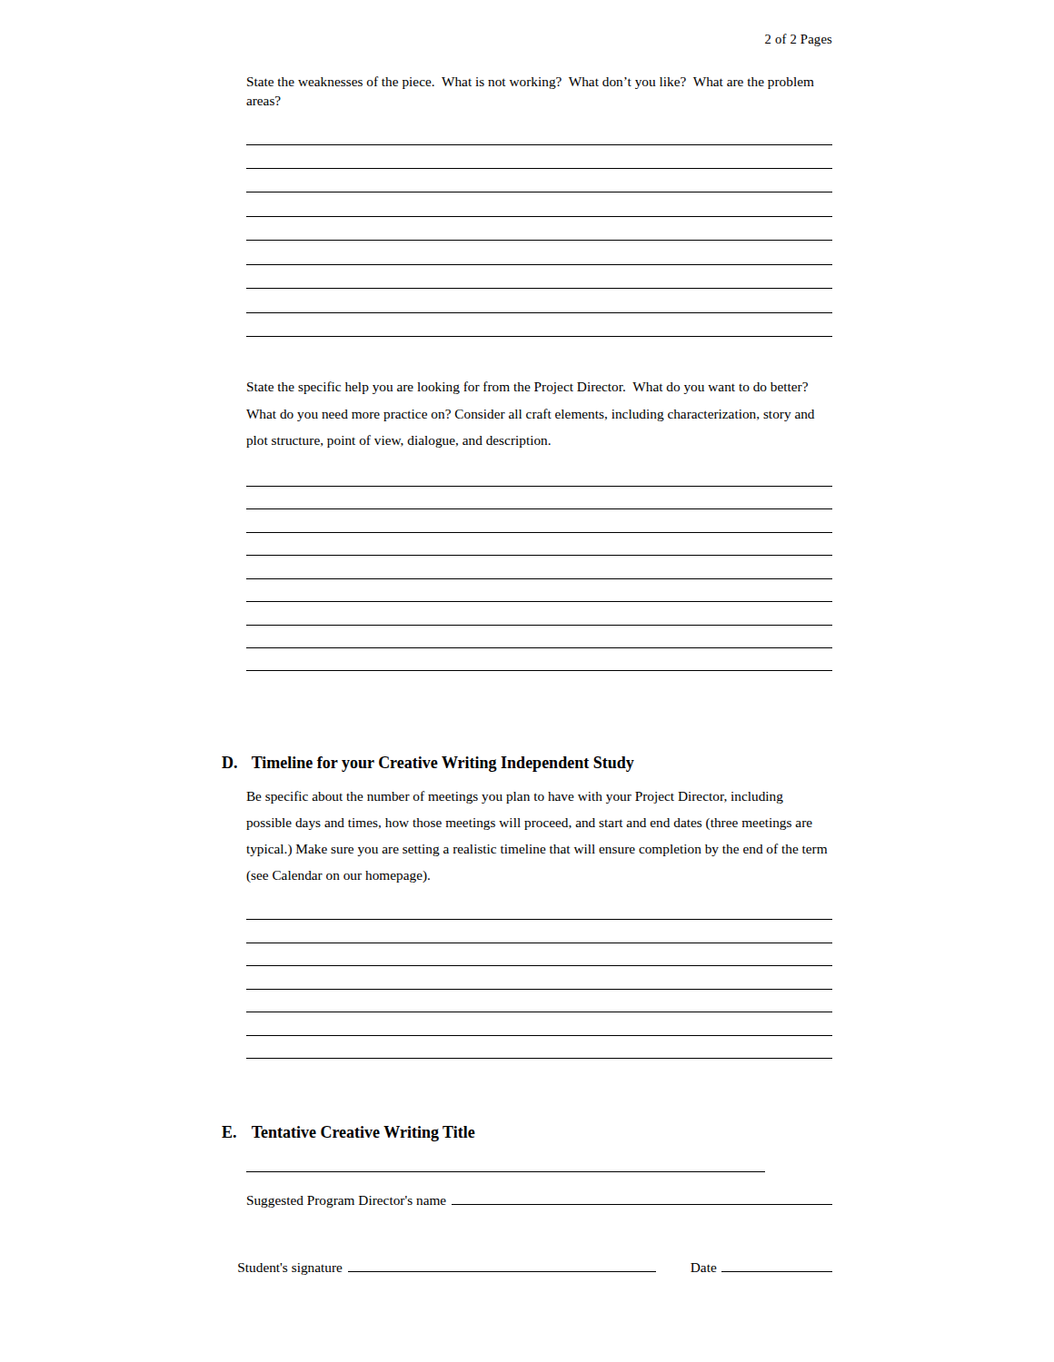2 of 2 Pages
State the weaknesses of the piece. What is not working? What don’t you like? What are the problem areas?
State the specific help you are looking for from the Project Director. What do you want to do better? What do you need more practice on? Consider all craft elements, including characterization, story and plot structure, point of view, dialogue, and description.
D. Timeline for your Creative Writing Independent Study
Be specific about the number of meetings you plan to have with your Project Director, including possible days and times, how those meetings will proceed, and start and end dates (three meetings are typical.) Make sure you are setting a realistic timeline that will ensure completion by the end of the term (see Calendar on our homepage).
E. Tentative Creative Writing Title
Suggested Program Director's name
Student's signature Date